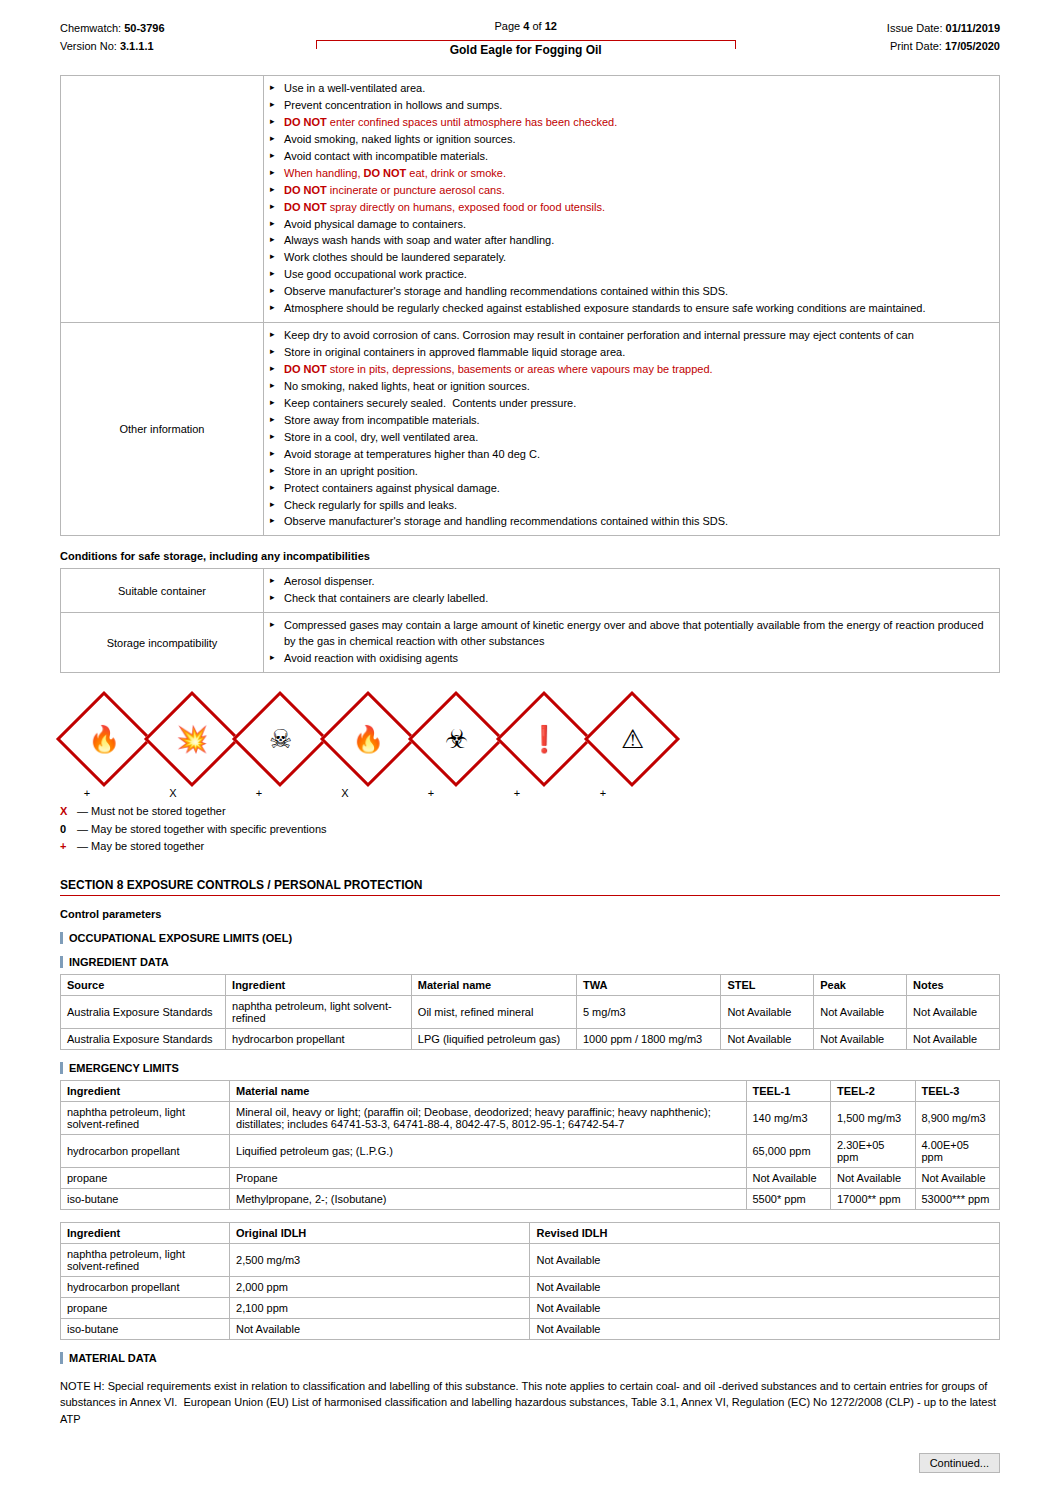Chemwatch: 50-3796
Version No: 3.1.1.1
Page 4 of 12
Gold Eagle for Fogging Oil
Issue Date: 01/11/2019
Print Date: 17/05/2020
| | Use in a well-ventilated area. Prevent concentration in hollows and sumps. DO NOT enter confined spaces until atmosphere has been checked. Avoid smoking, naked lights or ignition sources. Avoid contact with incompatible materials. When handling, DO NOT eat, drink or smoke. DO NOT incinerate or puncture aerosol cans. DO NOT spray directly on humans, exposed food or food utensils. Avoid physical damage to containers. Always wash hands with soap and water after handling. Work clothes should be laundered separately. Use good occupational work practice. Observe manufacturer's storage and handling recommendations contained within this SDS. Atmosphere should be regularly checked against established exposure standards to ensure safe working conditions are maintained. |
| Other information | Keep dry to avoid corrosion of cans. Corrosion may result in container perforation and internal pressure may eject contents of can Store in original containers in approved flammable liquid storage area. DO NOT store in pits, depressions, basements or areas where vapours may be trapped. No smoking, naked lights, heat or ignition sources. Keep containers securely sealed. Contents under pressure. Store away from incompatible materials. Store in a cool, dry, well ventilated area. Avoid storage at temperatures higher than 40 deg C. Store in an upright position. Protect containers against physical damage. Check regularly for spills and leaks. Observe manufacturer's storage and handling recommendations contained within this SDS. |
Conditions for safe storage, including any incompatibilities
| Suitable container | Aerosol dispenser. Check that containers are clearly labelled. |
| Storage incompatibility | Compressed gases may contain a large amount of kinetic energy over and above that potentially available from the energy of reaction produced by the gas in chemical reaction with other substances Avoid reaction with oxidising agents |
🔥
💥
☠
🔥
☣
❗
⚠
+
X
+
X
+
+
+
X — Must not be stored together
0 — May be stored together with specific preventions
+ — May be stored together
SECTION 8 EXPOSURE CONTROLS / PERSONAL PROTECTION
Control parameters
OCCUPATIONAL EXPOSURE LIMITS (OEL)
INGREDIENT DATA
| Source | Ingredient | Material name | TWA | STEL | Peak | Notes |
| --- | --- | --- | --- | --- | --- | --- |
| Australia Exposure Standards | naphtha petroleum, light solvent-refined | Oil mist, refined mineral | 5 mg/m3 | Not Available | Not Available | Not Available |
| Australia Exposure Standards | hydrocarbon propellant | LPG (liquified petroleum gas) | 1000 ppm / 1800 mg/m3 | Not Available | Not Available | Not Available |
EMERGENCY LIMITS
| Ingredient | Material name | TEEL-1 | TEEL-2 | TEEL-3 |
| --- | --- | --- | --- | --- |
| naphtha petroleum, light solvent-refined | Mineral oil, heavy or light; (paraffin oil; Deobase, deodorized; heavy paraffinic; heavy naphthenic); distillates; includes 64741-53-3, 64741-88-4, 8042-47-5, 8012-95-1; 64742-54-7 | 140 mg/m3 | 1,500 mg/m3 | 8,900 mg/m3 |
| hydrocarbon propellant | Liquified petroleum gas; (L.P.G.) | 65,000 ppm | 2.30E+05 ppm | 4.00E+05 ppm |
| propane | Propane | Not Available | Not Available | Not Available |
| iso-butane | Methylpropane, 2-; (Isobutane) | 5500* ppm | 17000** ppm | 53000*** ppm |
| Ingredient | Original IDLH | Revised IDLH |
| --- | --- | --- |
| naphtha petroleum, light solvent-refined | 2,500 mg/m3 | Not Available |
| hydrocarbon propellant | 2,000 ppm | Not Available |
| propane | 2,100 ppm | Not Available |
| iso-butane | Not Available | Not Available |
MATERIAL DATA
NOTE H: Special requirements exist in relation to classification and labelling of this substance. This note applies to certain coal- and oil -derived substances and to certain entries for groups of substances in Annex VI. European Union (EU) List of harmonised classification and labelling hazardous substances, Table 3.1, Annex VI, Regulation (EC) No 1272/2008 (CLP) - up to the latest ATP
Continued...